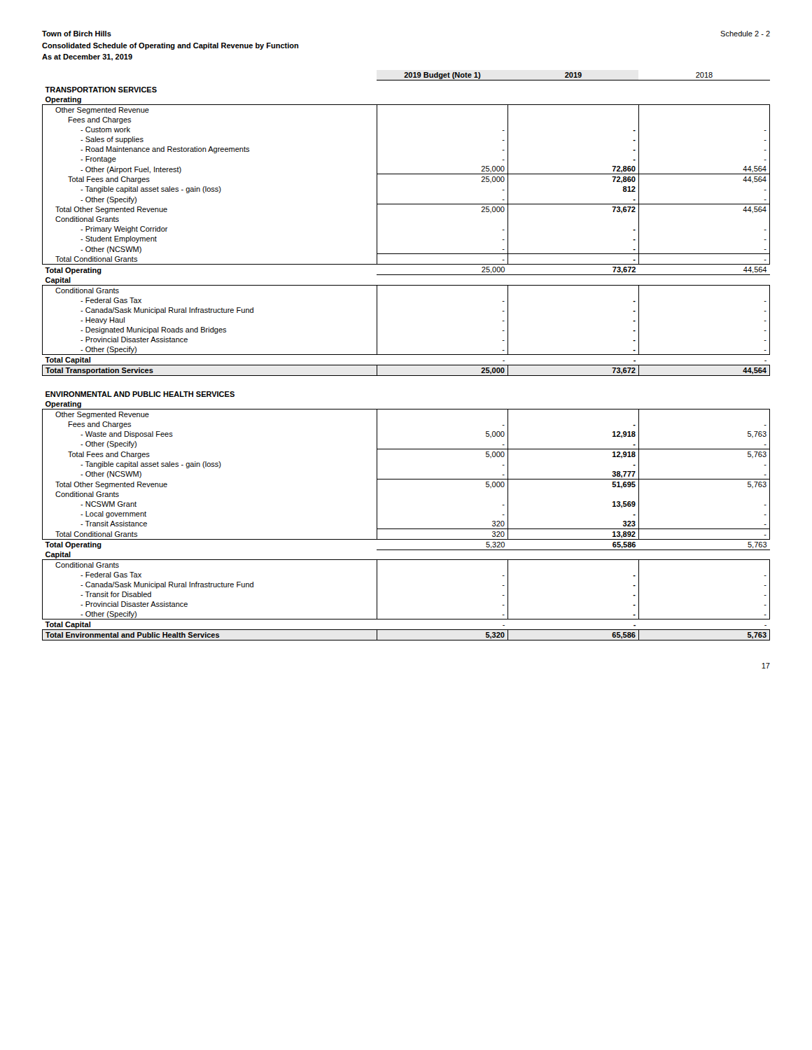Schedule 2 - 2 Town of Birch Hills
Consolidated Schedule of Operating and Capital Revenue by Function
As at December 31, 2019
| | 2019 Budget (Note 1) | 2019 | 2018 |
| TRANSPORTATION SERVICES | | | |
| Operating | | | |
| Other Segmented Revenue | | | |
| Fees and Charges | | | |
| - Custom work | - | - | - |
| - Sales of supplies | - | - | - |
| - Road Maintenance and Restoration Agreements | - | - | - |
| - Frontage | - | - | - |
| - Other (Airport Fuel, Interest) | 25,000 | 72,860 | 44,564 |
| Total Fees and Charges | 25,000 | 72,860 | 44,564 |
| - Tangible capital asset sales - gain (loss) | - | 812 | - |
| - Other (Specify) | - | - | - |
| Total Other Segmented Revenue | 25,000 | 73,672 | 44,564 |
| Conditional Grants | | | |
| - Primary Weight Corridor | - | - | - |
| - Student Employment | - | - | - |
| - Other (NCSWM) | - | - | - |
| Total Conditional Grants | - | - | - |
| Total Operating | 25,000 | 73,672 | 44,564 |
| Capital | | | |
| Conditional Grants | | | |
| - Federal Gas Tax | - | - | - |
| - Canada/Sask Municipal Rural Infrastructure Fund | - | - | - |
| - Heavy Haul | - | - | - |
| - Designated Municipal Roads and Bridges | - | - | - |
| - Provincial Disaster Assistance | - | - | - |
| - Other (Specify) | - | - | - |
| Total Capital | - | - | - |
| Total Transportation Services | 25,000 | 73,672 | 44,564 |
| ENVIRONMENTAL AND PUBLIC HEALTH SERVICES | | | |
| Operating | | | |
| Other Segmented Revenue | | | |
| Fees and Charges | - | - | - |
| - Waste and Disposal Fees | 5,000 | 12,918 | 5,763 |
| - Other (Specify) | - | - | - |
| Total Fees and Charges | 5,000 | 12,918 | 5,763 |
| - Tangible capital asset sales - gain (loss) | - | - | - |
| - Other (NCSWM) | - | 38,777 | - |
| Total Other Segmented Revenue | 5,000 | 51,695 | 5,763 |
| Conditional Grants | | | |
| - NCSWM Grant | - | 13,569 | - |
| - Local government | - | - | - |
| - Transit Assistance | 320 | 323 | - |
| Total Conditional Grants | 320 | 13,892 | - |
| Total Operating | 5,320 | 65,586 | 5,763 |
| Capital | | | |
| Conditional Grants | | | |
| - Federal Gas Tax | - | - | - |
| - Canada/Sask Municipal Rural Infrastructure Fund | - | - | - |
| - Transit for Disabled | - | - | - |
| - Provincial Disaster Assistance | - | - | - |
| - Other (Specify) | - | - | - |
| Total Capital | - | - | - |
| Total Environmental and Public Health Services | 5,320 | 65,586 | 5,763 |
17